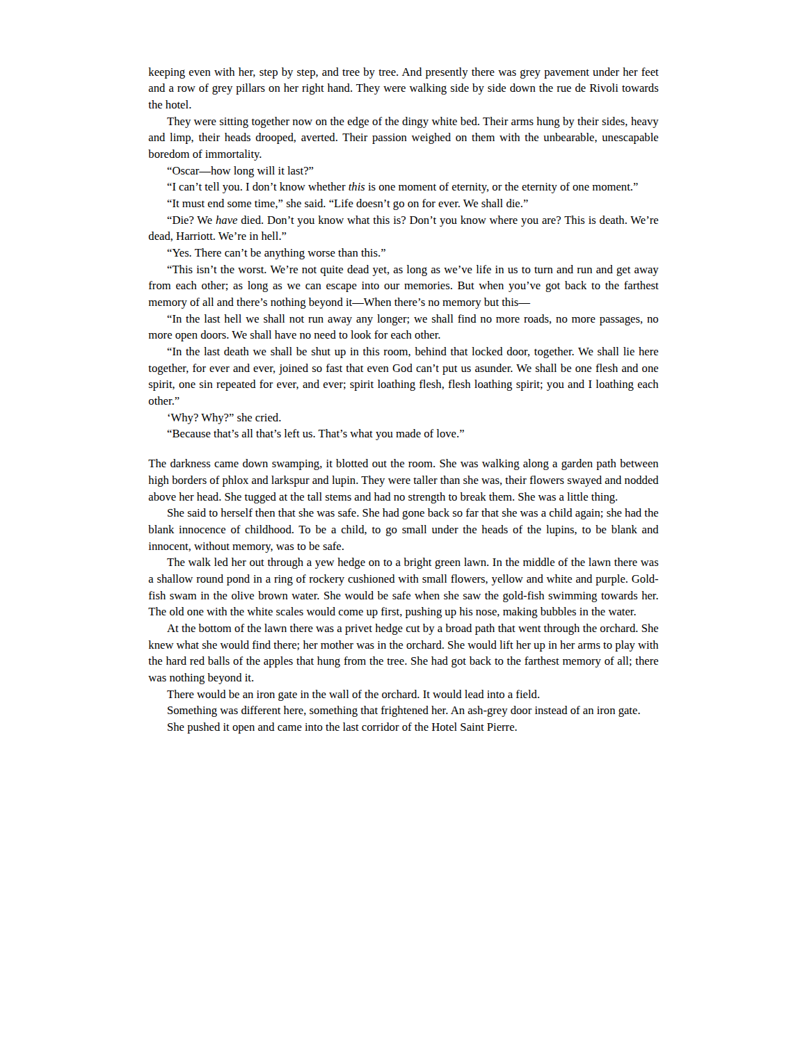keeping even with her, step by step, and tree by tree. And presently there was grey pavement under her feet and a row of grey pillars on her right hand. They were walking side by side down the rue de Rivoli towards the hotel.
They were sitting together now on the edge of the dingy white bed. Their arms hung by their sides, heavy and limp, their heads drooped, averted. Their passion weighed on them with the unbearable, unescapable boredom of immortality.
“Oscar—how long will it last?”
“I can’t tell you. I don’t know whether this is one moment of eternity, or the eternity of one moment.”
“It must end some time,” she said. “Life doesn’t go on for ever. We shall die.”
“Die? We have died. Don’t you know what this is? Don’t you know where you are? This is death. We’re dead, Harriott. We’re in hell.”
“Yes. There can’t be anything worse than this.”
“This isn’t the worst. We’re not quite dead yet, as long as we’ve life in us to turn and run and get away from each other; as long as we can escape into our memories. But when you’ve got back to the farthest memory of all and there’s nothing beyond it—When there’s no memory but this—
“In the last hell we shall not run away any longer; we shall find no more roads, no more passages, no more open doors. We shall have no need to look for each other.
“In the last death we shall be shut up in this room, behind that locked door, together. We shall lie here together, for ever and ever, joined so fast that even God can’t put us asunder. We shall be one flesh and one spirit, one sin repeated for ever, and ever; spirit loathing flesh, flesh loathing spirit; you and I loathing each other.”
‘Why? Why?” she cried.
“Because that’s all that’s left us. That’s what you made of love.”
The darkness came down swamping, it blotted out the room. She was walking along a garden path between high borders of phlox and larkspur and lupin. They were taller than she was, their flowers swayed and nodded above her head. She tugged at the tall stems and had no strength to break them. She was a little thing.
She said to herself then that she was safe. She had gone back so far that she was a child again; she had the blank innocence of childhood. To be a child, to go small under the heads of the lupins, to be blank and innocent, without memory, was to be safe.
The walk led her out through a yew hedge on to a bright green lawn. In the middle of the lawn there was a shallow round pond in a ring of rockery cushioned with small flowers, yellow and white and purple. Gold-fish swam in the olive brown water. She would be safe when she saw the gold-fish swimming towards her. The old one with the white scales would come up first, pushing up his nose, making bubbles in the water.
At the bottom of the lawn there was a privet hedge cut by a broad path that went through the orchard. She knew what she would find there; her mother was in the orchard. She would lift her up in her arms to play with the hard red balls of the apples that hung from the tree. She had got back to the farthest memory of all; there was nothing beyond it.
There would be an iron gate in the wall of the orchard. It would lead into a field.
Something was different here, something that frightened her. An ash-grey door instead of an iron gate.
She pushed it open and came into the last corridor of the Hotel Saint Pierre.